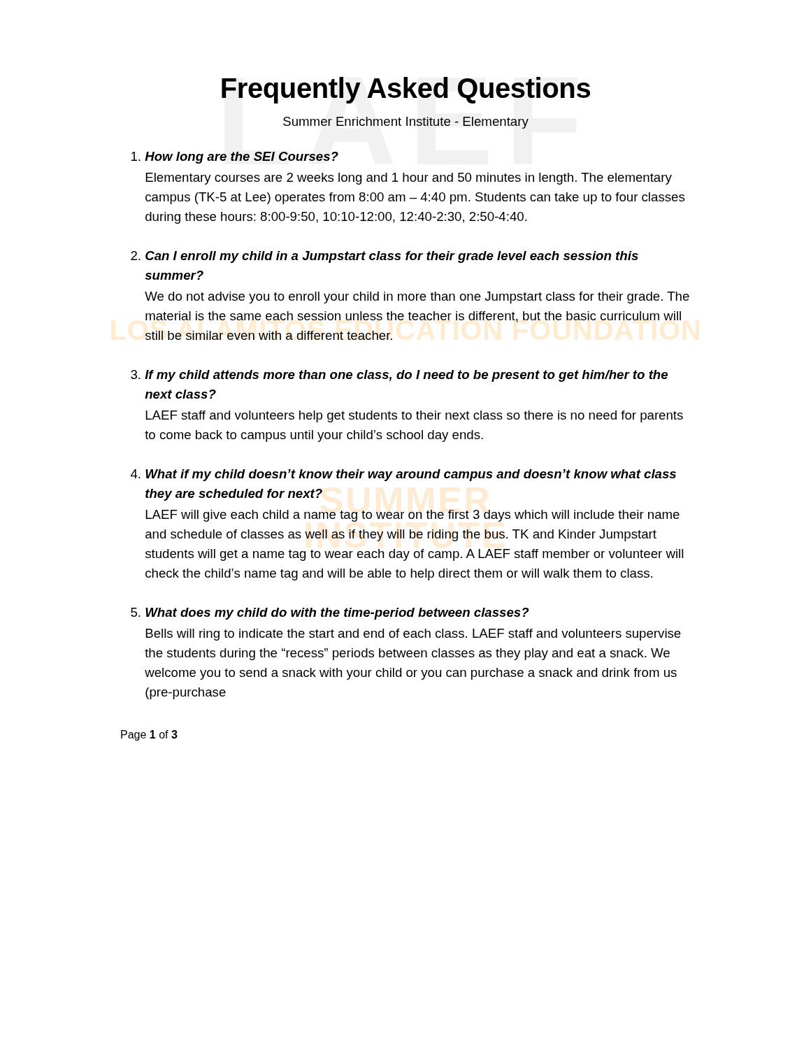LAEF
LOS ALAMITOS EDUCATION FOUNDATION
SUMMER
INSTITUTE
Frequently Asked Questions
Summer Enrichment Institute - Elementary
How long are the SEI Courses? Elementary courses are 2 weeks long and 1 hour and 50 minutes in length. The elementary campus (TK-5 at Lee) operates from 8:00 am – 4:40 pm. Students can take up to four classes during these hours: 8:00-9:50, 10:10-12:00, 12:40-2:30, 2:50-4:40.
Can I enroll my child in a Jumpstart class for their grade level each session this summer? We do not advise you to enroll your child in more than one Jumpstart class for their grade. The material is the same each session unless the teacher is different, but the basic curriculum will still be similar even with a different teacher.
If my child attends more than one class, do I need to be present to get him/her to the next class? LAEF staff and volunteers help get students to their next class so there is no need for parents to come back to campus until your child’s school day ends.
What if my child doesn’t know their way around campus and doesn’t know what class they are scheduled for next? LAEF will give each child a name tag to wear on the first 3 days which will include their name and schedule of classes as well as if they will be riding the bus. TK and Kinder Jumpstart students will get a name tag to wear each day of camp. A LAEF staff member or volunteer will check the child’s name tag and will be able to help direct them or will walk them to class.
What does my child do with the time-period between classes? Bells will ring to indicate the start and end of each class. LAEF staff and volunteers supervise the students during the “recess” periods between classes as they play and eat a snack. We welcome you to send a snack with your child or you can purchase a snack and drink from us (pre-purchase
Page 1 of 3